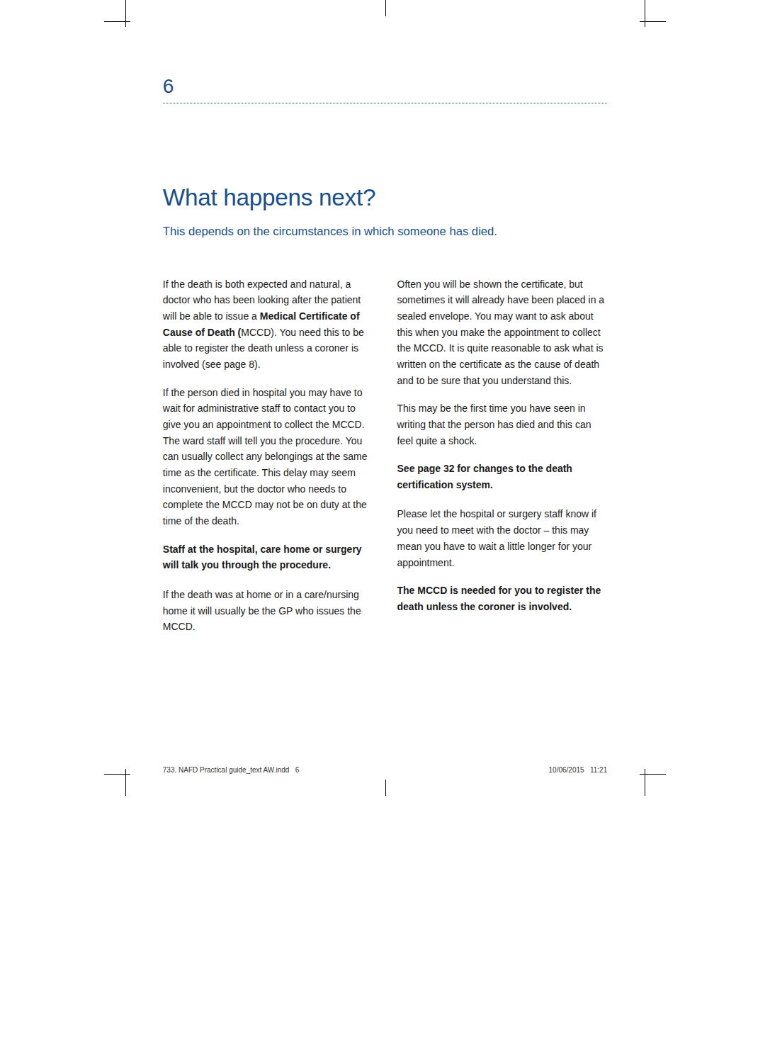6
What happens next?
This depends on the circumstances in which someone has died.
If the death is both expected and natural, a doctor who has been looking after the patient will be able to issue a Medical Certificate of Cause of Death (MCCD). You need this to be able to register the death unless a coroner is involved (see page 8).
If the person died in hospital you may have to wait for administrative staff to contact you to give you an appointment to collect the MCCD. The ward staff will tell you the procedure. You can usually collect any belongings at the same time as the certificate. This delay may seem inconvenient, but the doctor who needs to complete the MCCD may not be on duty at the time of the death.
Staff at the hospital, care home or surgery will talk you through the procedure.
If the death was at home or in a care/nursing home it will usually be the GP who issues the MCCD.
Often you will be shown the certificate, but sometimes it will already have been placed in a sealed envelope. You may want to ask about this when you make the appointment to collect the MCCD. It is quite reasonable to ask what is written on the certificate as the cause of death and to be sure that you understand this.
This may be the first time you have seen in writing that the person has died and this can feel quite a shock.
See page 32 for changes to the death certification system.
Please let the hospital or surgery staff know if you need to meet with the doctor – this may mean you have to wait a little longer for your appointment.
The MCCD is needed for you to register the death unless the coroner is involved.
733. NAFD Practical guide_text AW.indd 6 10/06/2015 11:21